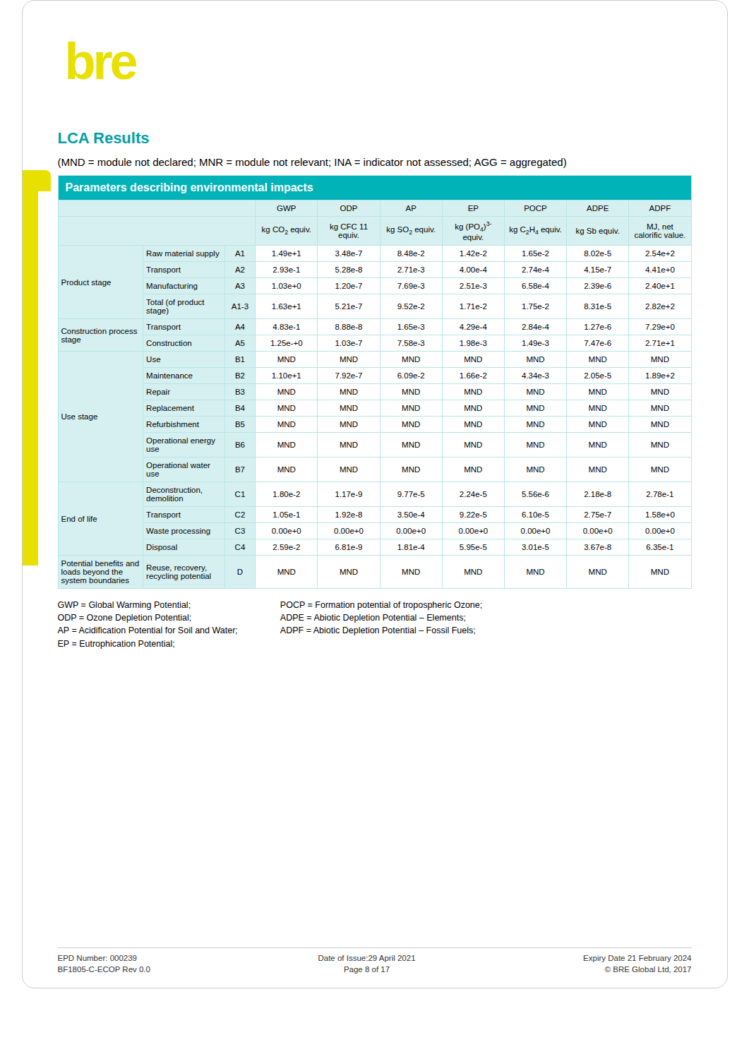bre
LCA Results
(MND = module not declared; MNR = module not relevant; INA = indicator not assessed; AGG = aggregated)
Parameters describing environmental impacts
| | GWP | ODP | AP | EP | POCP | ADPE | ADPF |
| --- | --- | --- | --- | --- | --- | --- | --- |
| | kg CO 2 equiv. | kg CFC 11 equiv. | kg SO 2 equiv. | kg (PO 4 ) 3- equiv. | kg C 2 H 4 equiv. | kg Sb equiv. | MJ, net calorific value. |
| Product stage | Raw material supply | A1 | 1.49e+1 | 3.48e-7 | 8.48e-2 | 1.42e-2 | 1.65e-2 | 8.02e-5 | 2.54e+2 |
| Transport | A2 | 2.93e-1 | 5.28e-8 | 2.71e-3 | 4.00e-4 | 2.74e-4 | 4.15e-7 | 4.41e+0 |
| Manufacturing | A3 | 1.03e+0 | 1.20e-7 | 7.69e-3 | 2.51e-3 | 6.58e-4 | 2.39e-6 | 2.40e+1 |
| Total (of product stage) | A1-3 | 1.63e+1 | 5.21e-7 | 9.52e-2 | 1.71e-2 | 1.75e-2 | 8.31e-5 | 2.82e+2 |
| Construction process stage | Transport | A4 | 4.83e-1 | 8.88e-8 | 1.65e-3 | 4.29e-4 | 2.84e-4 | 1.27e-6 | 7.29e+0 |
| Construction | A5 | 1.25e-+0 | 1.03e-7 | 7.58e-3 | 1.98e-3 | 1.49e-3 | 7.47e-6 | 2.71e+1 |
| Use stage | Use | B1 | MND | MND | MND | MND | MND | MND | MND |
| Maintenance | B2 | 1.10e+1 | 7.92e-7 | 6.09e-2 | 1.66e-2 | 4.34e-3 | 2.05e-5 | 1.89e+2 |
| Repair | B3 | MND | MND | MND | MND | MND | MND | MND |
| Replacement | B4 | MND | MND | MND | MND | MND | MND | MND |
| Refurbishment | B5 | MND | MND | MND | MND | MND | MND | MND |
| Operational energy use | B6 | MND | MND | MND | MND | MND | MND | MND |
| Operational water use | B7 | MND | MND | MND | MND | MND | MND | MND |
| End of life | Deconstruction, demolition | C1 | 1.80e-2 | 1.17e-9 | 9.77e-5 | 2.24e-5 | 5.56e-6 | 2.18e-8 | 2.78e-1 |
| Transport | C2 | 1.05e-1 | 1.92e-8 | 3.50e-4 | 9.22e-5 | 6.10e-5 | 2.75e-7 | 1.58e+0 |
| Waste processing | C3 | 0.00e+0 | 0.00e+0 | 0.00e+0 | 0.00e+0 | 0.00e+0 | 0.00e+0 | 0.00e+0 |
| Disposal | C4 | 2.59e-2 | 6.81e-9 | 1.81e-4 | 5.95e-5 | 3.01e-5 | 3.67e-8 | 6.35e-1 |
| Potential benefits and loads beyond the system boundaries | Reuse, recovery, recycling potential | D | MND | MND | MND | MND | MND | MND | MND |
GWP = Global Warming Potential;
ODP = Ozone Depletion Potential;
AP = Acidification Potential for Soil and Water;
EP = Eutrophication Potential;
POCP = Formation potential of tropospheric Ozone;
ADPE = Abiotic Depletion Potential – Elements;
ADPF = Abiotic Depletion Potential – Fossil Fuels;
EPD Number: 000239
BF1805-C-ECOP Rev 0.0
Date of Issue:29 April 2021
Page 8 of 17
Expiry Date 21 February 2024
© BRE Global Ltd, 2017